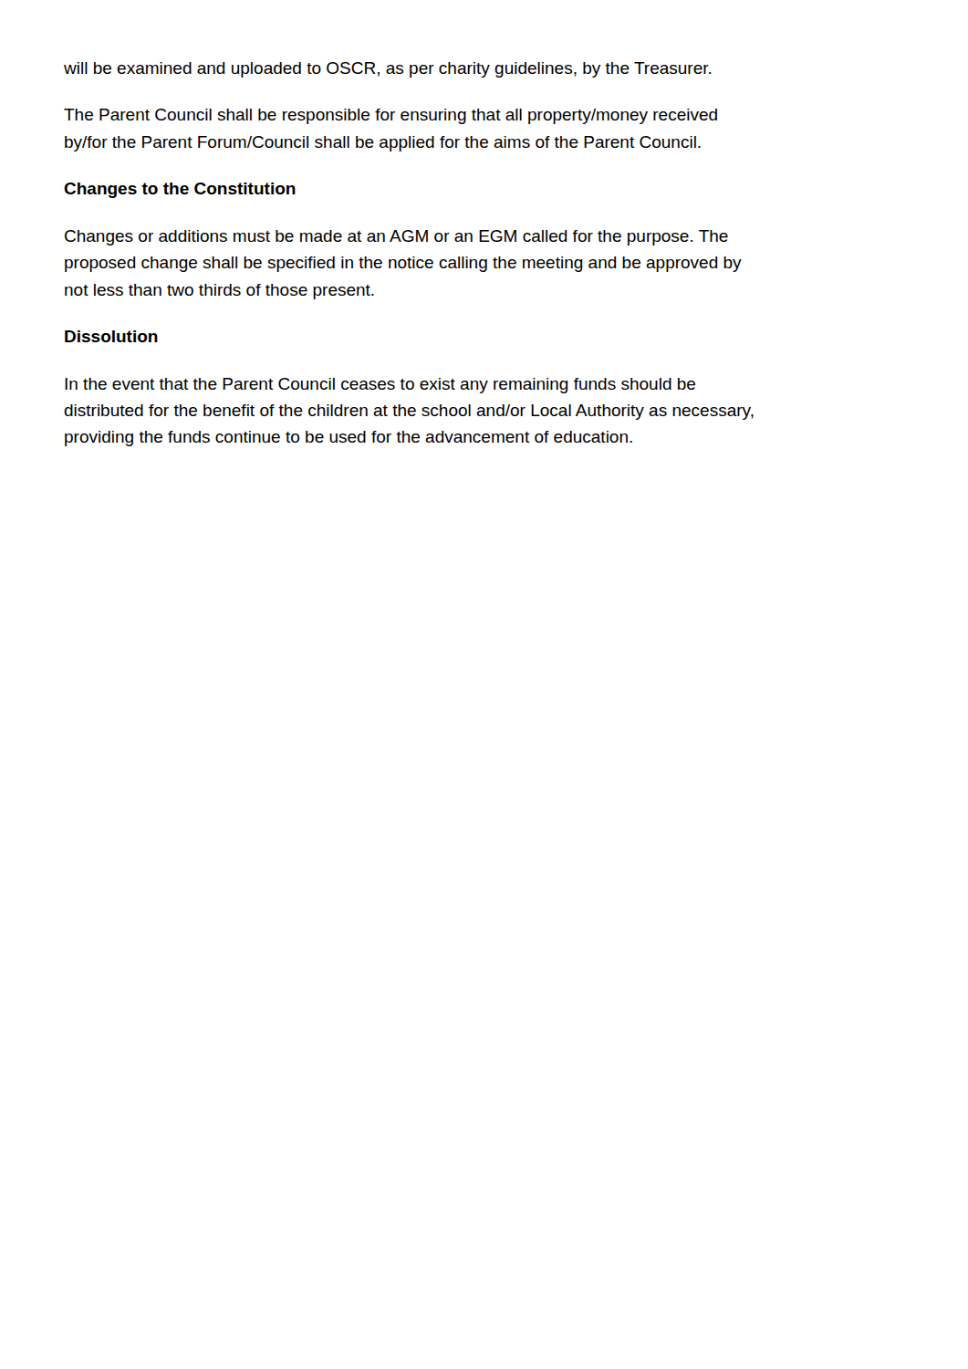will be examined and uploaded to OSCR, as per charity guidelines, by the Treasurer.
The Parent Council shall be responsible for ensuring that all property/money received by/for the Parent Forum/Council shall be applied for the aims of the Parent Council.
Changes to the Constitution
Changes or additions must be made at an AGM or an EGM called for the purpose. The proposed change shall be specified in the notice calling the meeting and be approved by not less than two thirds of those present.
Dissolution
In the event that the Parent Council ceases to exist any remaining funds should be distributed for the benefit of the children at the school and/or Local Authority as necessary, providing the funds continue to be used for the advancement of education.